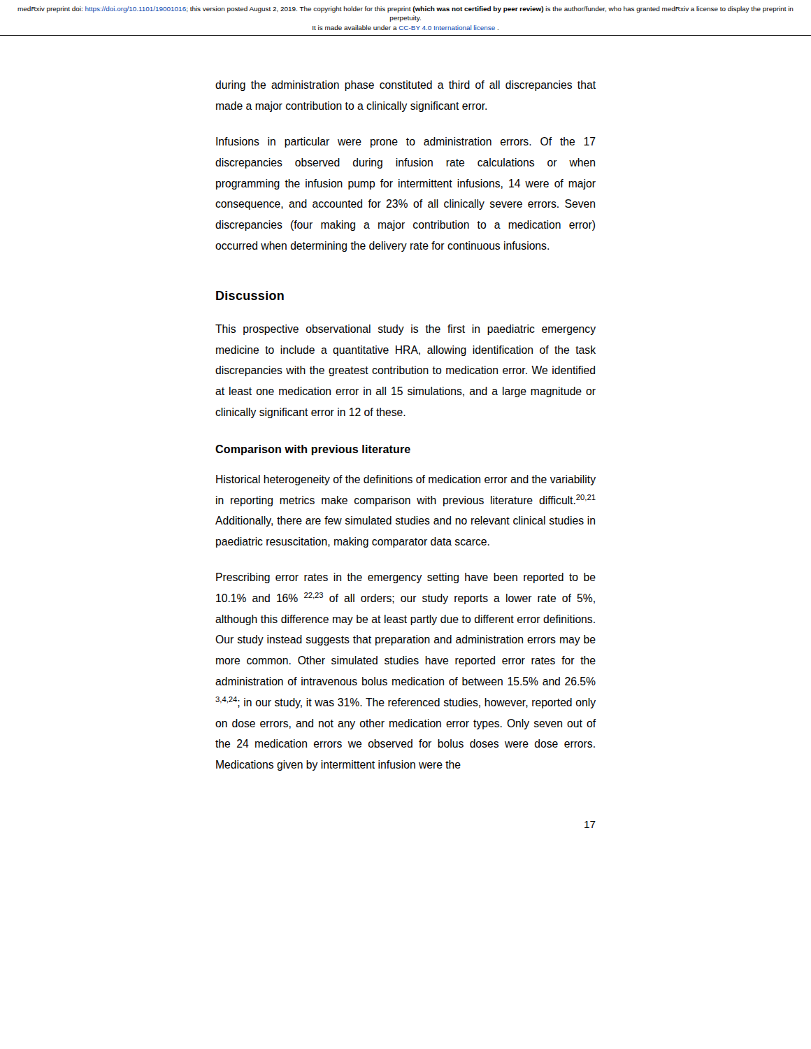medRxiv preprint doi: https://doi.org/10.1101/19001016; this version posted August 2, 2019. The copyright holder for this preprint (which was not certified by peer review) is the author/funder, who has granted medRxiv a license to display the preprint in perpetuity.
It is made available under a CC-BY 4.0 International license .
during the administration phase constituted a third of all discrepancies that made a major contribution to a clinically significant error.
Infusions in particular were prone to administration errors. Of the 17 discrepancies observed during infusion rate calculations or when programming the infusion pump for intermittent infusions, 14 were of major consequence, and accounted for 23% of all clinically severe errors. Seven discrepancies (four making a major contribution to a medication error) occurred when determining the delivery rate for continuous infusions.
Discussion
This prospective observational study is the first in paediatric emergency medicine to include a quantitative HRA, allowing identification of the task discrepancies with the greatest contribution to medication error. We identified at least one medication error in all 15 simulations, and a large magnitude or clinically significant error in 12 of these.
Comparison with previous literature
Historical heterogeneity of the definitions of medication error and the variability in reporting metrics make comparison with previous literature difficult.20,21 Additionally, there are few simulated studies and no relevant clinical studies in paediatric resuscitation, making comparator data scarce.
Prescribing error rates in the emergency setting have been reported to be 10.1% and 16% 22,23 of all orders; our study reports a lower rate of 5%, although this difference may be at least partly due to different error definitions. Our study instead suggests that preparation and administration errors may be more common. Other simulated studies have reported error rates for the administration of intravenous bolus medication of between 15.5% and 26.5% 3,4,24; in our study, it was 31%. The referenced studies, however, reported only on dose errors, and not any other medication error types. Only seven out of the 24 medication errors we observed for bolus doses were dose errors. Medications given by intermittent infusion were the
17